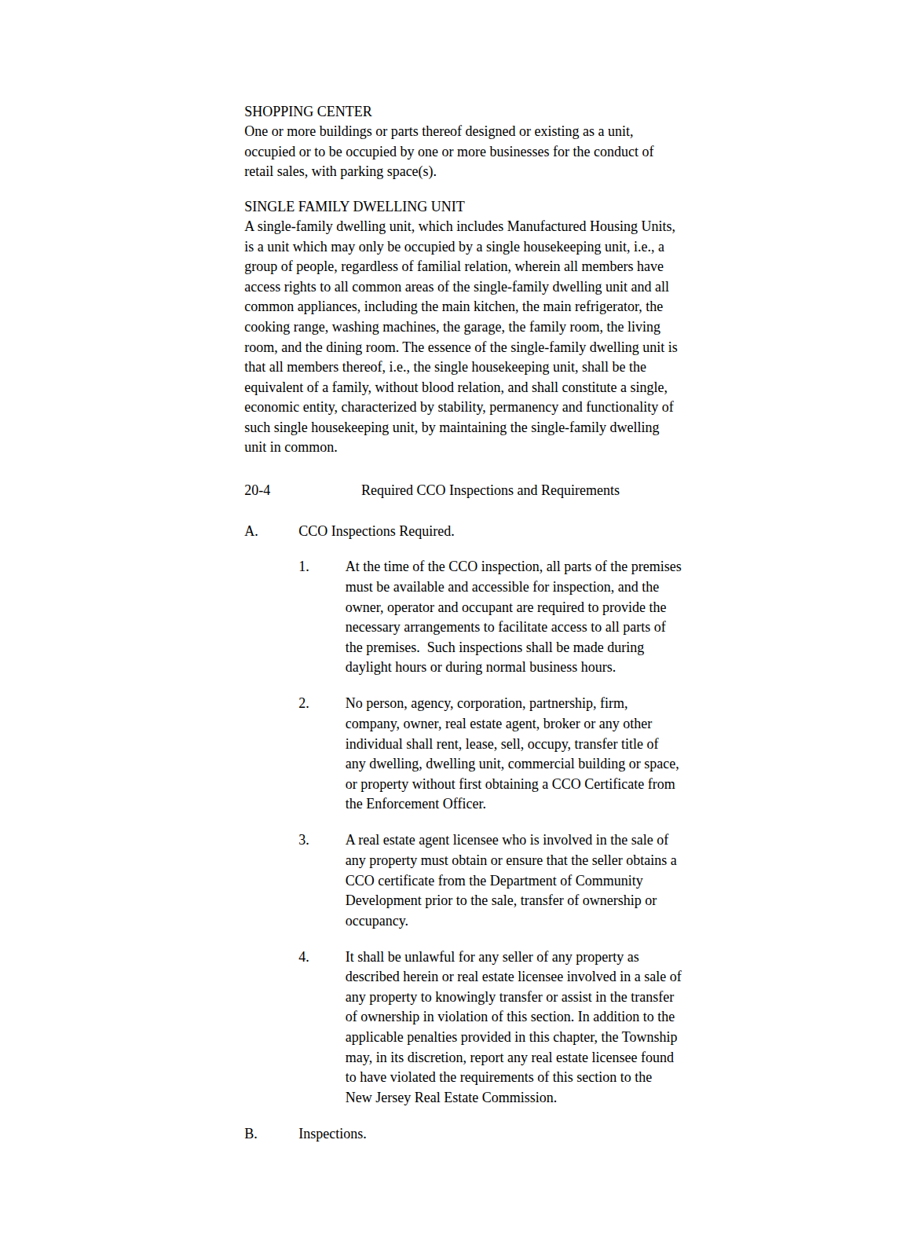SHOPPING CENTER
One or more buildings or parts thereof designed or existing as a unit, occupied or to be occupied by one or more businesses for the conduct of retail sales, with parking space(s).
SINGLE FAMILY DWELLING UNIT
A single-family dwelling unit, which includes Manufactured Housing Units, is a unit which may only be occupied by a single housekeeping unit, i.e., a group of people, regardless of familial relation, wherein all members have access rights to all common areas of the single-family dwelling unit and all common appliances, including the main kitchen, the main refrigerator, the cooking range, washing machines, the garage, the family room, the living room, and the dining room. The essence of the single-family dwelling unit is that all members thereof, i.e., the single housekeeping unit, shall be the equivalent of a family, without blood relation, and shall constitute a single, economic entity, characterized by stability, permanency and functionality of such single housekeeping unit, by maintaining the single-family dwelling unit in common.
20-4 Required CCO Inspections and Requirements
A. CCO Inspections Required.
1. At the time of the CCO inspection, all parts of the premises must be available and accessible for inspection, and the owner, operator and occupant are required to provide the necessary arrangements to facilitate access to all parts of the premises. Such inspections shall be made during daylight hours or during normal business hours.
2. No person, agency, corporation, partnership, firm, company, owner, real estate agent, broker or any other individual shall rent, lease, sell, occupy, transfer title of any dwelling, dwelling unit, commercial building or space, or property without first obtaining a CCO Certificate from the Enforcement Officer.
3. A real estate agent licensee who is involved in the sale of any property must obtain or ensure that the seller obtains a CCO certificate from the Department of Community Development prior to the sale, transfer of ownership or occupancy.
4. It shall be unlawful for any seller of any property as described herein or real estate licensee involved in a sale of any property to knowingly transfer or assist in the transfer of ownership in violation of this section. In addition to the applicable penalties provided in this chapter, the Township may, in its discretion, report any real estate licensee found to have violated the requirements of this section to the New Jersey Real Estate Commission.
B. Inspections.